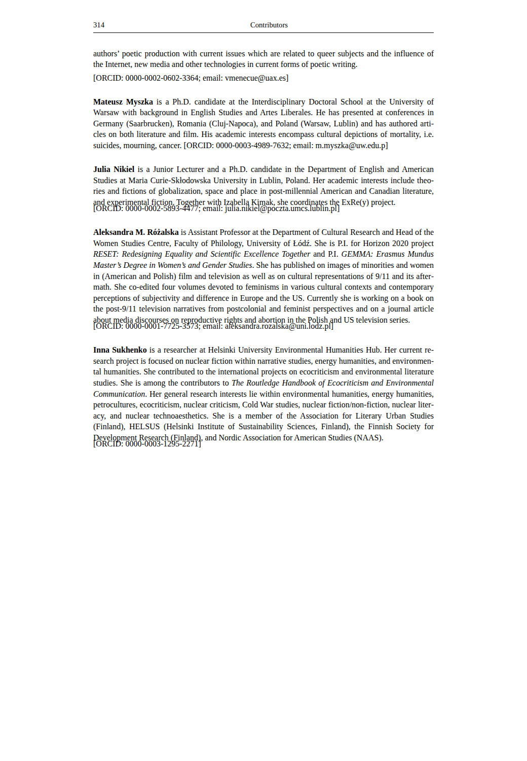314 Contributors
authors’ poetic production with current issues which are related to queer subjects and the influence of the Internet, new media and other technologies in current forms of poetic writing.
[ORCID: 0000-0002-0602-3364; email: vmenecue@uax.es]
Mateusz Myszka is a Ph.D. candidate at the Interdisciplinary Doctoral School at the University of Warsaw with background in English Studies and Artes Liberales. He has presented at conferences in Germany (Saarbrucken), Romania (Cluj-Napoca), and Poland (Warsaw, Lublin) and has authored articles on both literature and film. His academic interests encompass cultural depictions of mortality, i.e. suicides, mourning, cancer. [ORCID: 0000-0003-4989-7632; email: m.myszka@uw.edu.p]
Julia Nikiel is a Junior Lecturer and a Ph.D. candidate in the Department of English and American Studies at Maria Curie-Skłodowska University in Lublin, Poland. Her academic interests include theories and fictions of globalization, space and place in post-millennial American and Canadian literature, and experimental fiction. Together with Izabella Kimak, she coordinates the ExRe(y) project.
[ORCID: 0000-0002-5893-4477; email: julia.nikiel@poczta.umcs.lublin.pl]
Aleksandra M. Różalska is Assistant Professor at the Department of Cultural Research and Head of the Women Studies Centre, Faculty of Philology, University of Łódź. She is P.I. for Horizon 2020 project RESET: Redesigning Equality and Scientific Excellence Together and P.I. GEMMA: Erasmus Mundus Master’s Degree in Women’s and Gender Studies. She has published on images of minorities and women in (American and Polish) film and television as well as on cultural representations of 9/11 and its aftermath. She co-edited four volumes devoted to feminisms in various cultural contexts and contemporary perceptions of subjectivity and difference in Europe and the US. Currently she is working on a book on the post-9/11 television narratives from postcolonial and feminist perspectives and on a journal article about media discourses on reproductive rights and abortion in the Polish and US television series.
[ORCID: 0000-0001-7725-3573; email: aleksandra.rozalska@uni.lodz.pl]
Inna Sukhenko is a researcher at Helsinki University Environmental Humanities Hub. Her current research project is focused on nuclear fiction within narrative studies, energy humanities, and environmental humanities. She contributed to the international projects on ecocriticism and environmental literature studies. She is among the contributors to The Routledge Handbook of Ecocriticism and Environmental Communication. Her general research interests lie within environmental humanities, energy humanities, petrocultures, ecocriticism, nuclear criticism, Cold War studies, nuclear fiction/non-fiction, nuclear literacy, and nuclear technoaesthetics. She is a member of the Association for Literary Urban Studies (Finland), HELSUS (Helsinki Institute of Sustainability Sciences, Finland), the Finnish Society for Development Research (Finland), and Nordic Association for American Studies (NAAS).
[ORCID: 0000-0003-1295-2271]